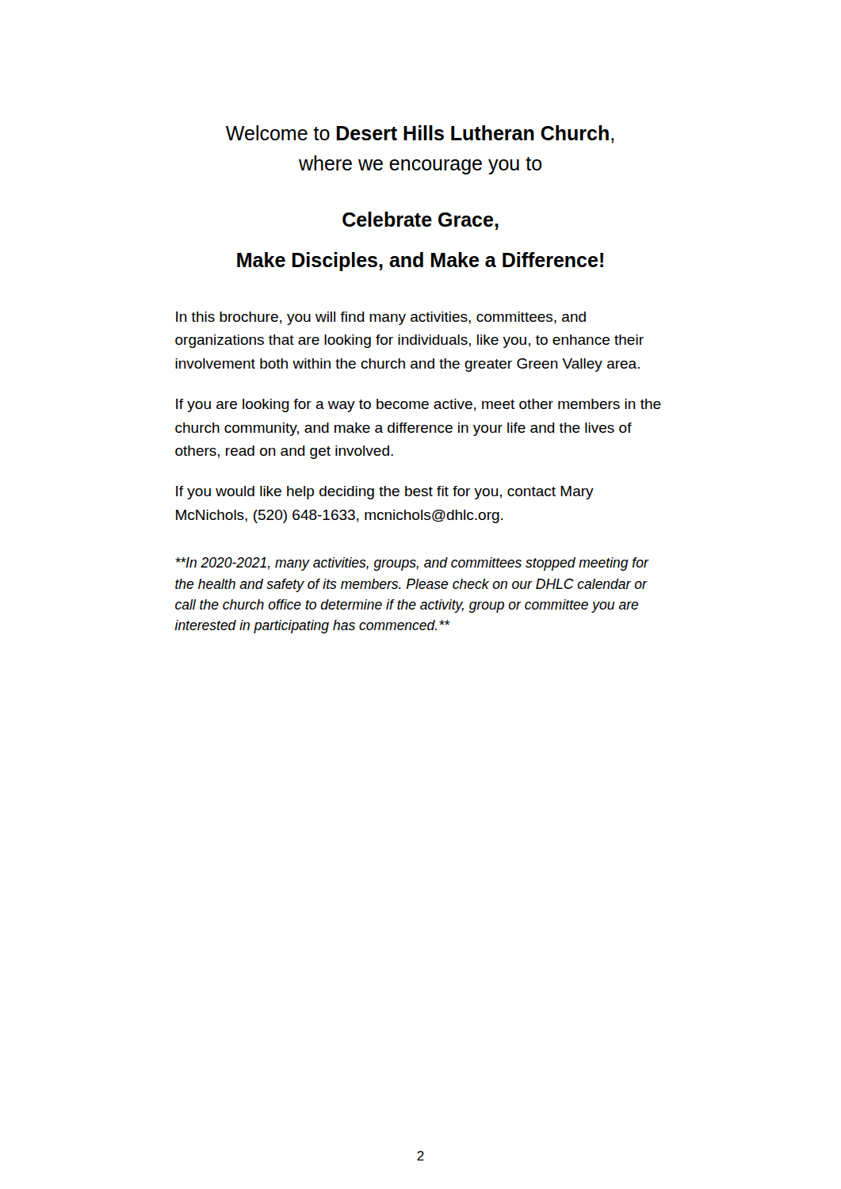Welcome to Desert Hills Lutheran Church,
where we encourage you to
Celebrate Grace,
Make Disciples, and Make a Difference!
In this brochure, you will find many activities, committees, and organizations that are looking for individuals, like you, to enhance their involvement both within the church and the greater Green Valley area.
If you are looking for a way to become active, meet other members in the church community, and make a difference in your life and the lives of others, read on and get involved.
If you would like help deciding the best fit for you, contact Mary McNichols, (520) 648-1633, mcnichols@dhlc.org.
**In 2020-2021, many activities, groups, and committees stopped meeting for the health and safety of its members. Please check on our DHLC calendar or call the church office to determine if the activity, group or committee you are interested in participating has commenced.**
2